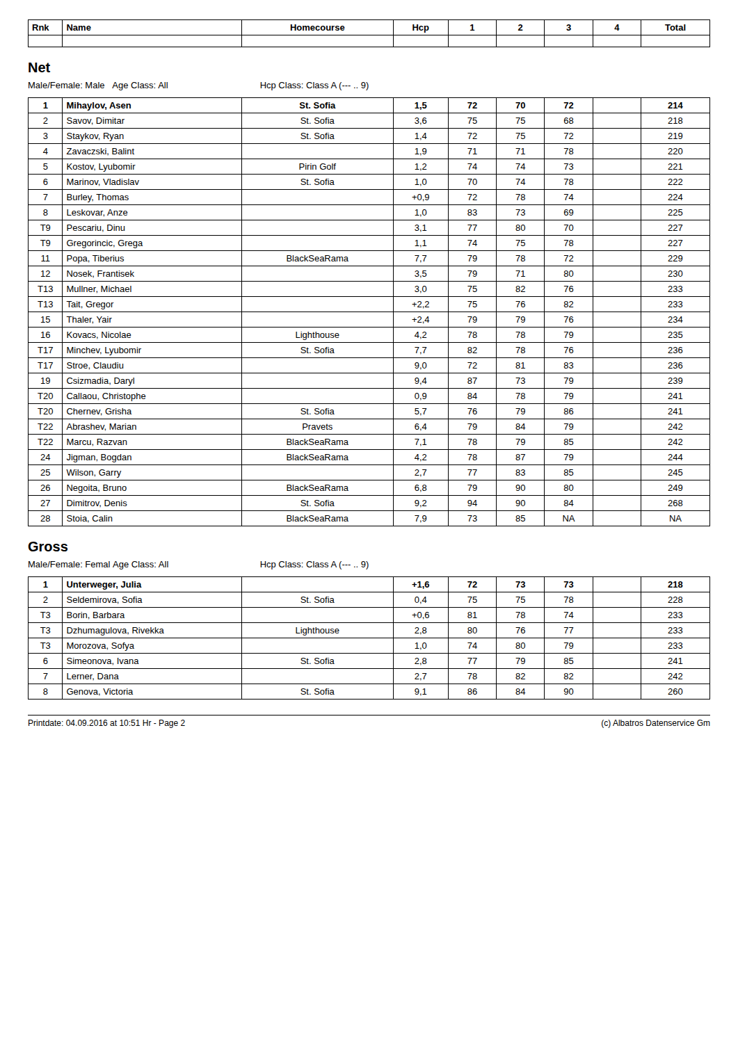| Rnk | Name | Homecourse | Hcp | 1 | 2 | 3 | 4 | Total |
| --- | --- | --- | --- | --- | --- | --- | --- | --- |
Net
Male/Female: Male Age Class: All Hcp Class: Class A (--- .. 9)
| 1 | Mihaylov, Asen | St. Sofia | 1,5 | 72 | 70 | 72 | | 214 |
| 2 | Savov, Dimitar | St. Sofia | 3,6 | 75 | 75 | 68 | | 218 |
| 3 | Staykov, Ryan | St. Sofia | 1,4 | 72 | 75 | 72 | | 219 |
| 4 | Zavaczski, Balint | | 1,9 | 71 | 71 | 78 | | 220 |
| 5 | Kostov, Lyubomir | Pirin Golf | 1,2 | 74 | 74 | 73 | | 221 |
| 6 | Marinov, Vladislav | St. Sofia | 1,0 | 70 | 74 | 78 | | 222 |
| 7 | Burley, Thomas | | +0,9 | 72 | 78 | 74 | | 224 |
| 8 | Leskovar, Anze | | 1,0 | 83 | 73 | 69 | | 225 |
| T9 | Pescariu, Dinu | | 3,1 | 77 | 80 | 70 | | 227 |
| T9 | Gregorincic, Grega | | 1,1 | 74 | 75 | 78 | | 227 |
| 11 | Popa, Tiberius | BlackSeaRama | 7,7 | 79 | 78 | 72 | | 229 |
| 12 | Nosek, Frantisek | | 3,5 | 79 | 71 | 80 | | 230 |
| T13 | Mullner, Michael | | 3,0 | 75 | 82 | 76 | | 233 |
| T13 | Tait, Gregor | | +2,2 | 75 | 76 | 82 | | 233 |
| 15 | Thaler, Yair | | +2,4 | 79 | 79 | 76 | | 234 |
| 16 | Kovacs, Nicolae | Lighthouse | 4,2 | 78 | 78 | 79 | | 235 |
| T17 | Minchev, Lyubomir | St. Sofia | 7,7 | 82 | 78 | 76 | | 236 |
| T17 | Stroe, Claudiu | | 9,0 | 72 | 81 | 83 | | 236 |
| 19 | Csizmadia, Daryl | | 9,4 | 87 | 73 | 79 | | 239 |
| T20 | Callaou, Christophe | | 0,9 | 84 | 78 | 79 | | 241 |
| T20 | Chernev, Grisha | St. Sofia | 5,7 | 76 | 79 | 86 | | 241 |
| T22 | Abrashev, Marian | Pravets | 6,4 | 79 | 84 | 79 | | 242 |
| T22 | Marcu, Razvan | BlackSeaRama | 7,1 | 78 | 79 | 85 | | 242 |
| 24 | Jigman, Bogdan | BlackSeaRama | 4,2 | 78 | 87 | 79 | | 244 |
| 25 | Wilson, Garry | | 2,7 | 77 | 83 | 85 | | 245 |
| 26 | Negoita, Bruno | BlackSeaRama | 6,8 | 79 | 90 | 80 | | 249 |
| 27 | Dimitrov, Denis | St. Sofia | 9,2 | 94 | 90 | 84 | | 268 |
| 28 | Stoia, Calin | BlackSeaRama | 7,9 | 73 | 85 | NA | | NA |
Gross
Male/Female: Femal Age Class: All Hcp Class: Class A (--- .. 9)
| 1 | Unterweger, Julia | | +1,6 | 72 | 73 | 73 | | 218 |
| 2 | Seldemirova, Sofia | St. Sofia | 0,4 | 75 | 75 | 78 | | 228 |
| T3 | Borin, Barbara | | +0,6 | 81 | 78 | 74 | | 233 |
| T3 | Dzhumagulova, Rivekka | Lighthouse | 2,8 | 80 | 76 | 77 | | 233 |
| T3 | Morozova, Sofya | | 1,0 | 74 | 80 | 79 | | 233 |
| 6 | Simeonova, Ivana | St. Sofia | 2,8 | 77 | 79 | 85 | | 241 |
| 7 | Lerner, Dana | | 2,7 | 78 | 82 | 82 | | 242 |
| 8 | Genova, Victoria | St. Sofia | 9,1 | 86 | 84 | 90 | | 260 |
Printdate: 04.09.2016 at 10:51 Hr - Page 2
(c) Albatros Datenservice Gm